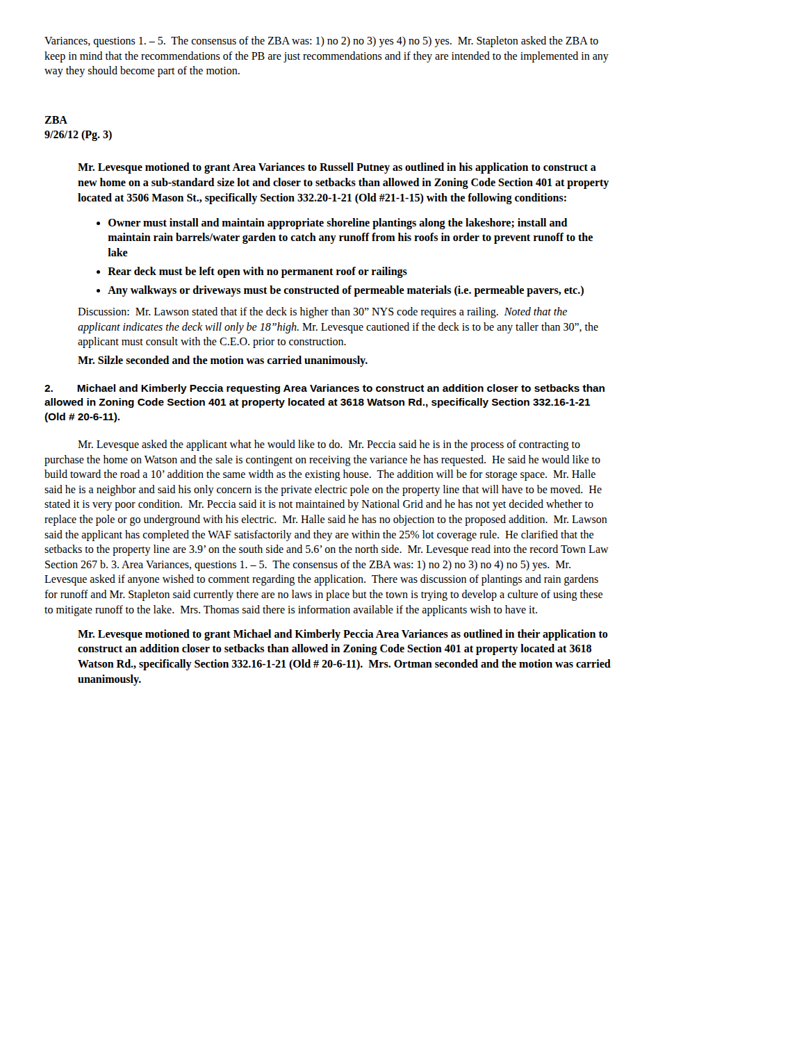Variances, questions 1. – 5. The consensus of the ZBA was: 1) no 2) no 3) yes 4) no 5) yes. Mr. Stapleton asked the ZBA to keep in mind that the recommendations of the PB are just recommendations and if they are intended to the implemented in any way they should become part of the motion.
ZBA
9/26/12 (Pg. 3)
Mr. Levesque motioned to grant Area Variances to Russell Putney as outlined in his application to construct a new home on a sub-standard size lot and closer to setbacks than allowed in Zoning Code Section 401 at property located at 3506 Mason St., specifically Section 332.20-1-21 (Old #21-1-15) with the following conditions:
Owner must install and maintain appropriate shoreline plantings along the lakeshore; install and maintain rain barrels/water garden to catch any runoff from his roofs in order to prevent runoff to the lake
Rear deck must be left open with no permanent roof or railings
Any walkways or driveways must be constructed of permeable materials (i.e. permeable pavers, etc.)
Discussion: Mr. Lawson stated that if the deck is higher than 30” NYS code requires a railing. Noted that the applicant indicates the deck will only be 18”high. Mr. Levesque cautioned if the deck is to be any taller than 30”, the applicant must consult with the C.E.O. prior to construction.
Mr. Silzle seconded and the motion was carried unanimously.
2. Michael and Kimberly Peccia requesting Area Variances to construct an addition closer to setbacks than allowed in Zoning Code Section 401 at property located at 3618 Watson Rd., specifically Section 332.16-1-21 (Old # 20-6-11).
Mr. Levesque asked the applicant what he would like to do. Mr. Peccia said he is in the process of contracting to purchase the home on Watson and the sale is contingent on receiving the variance he has requested. He said he would like to build toward the road a 10’ addition the same width as the existing house. The addition will be for storage space. Mr. Halle said he is a neighbor and said his only concern is the private electric pole on the property line that will have to be moved. He stated it is very poor condition. Mr. Peccia said it is not maintained by National Grid and he has not yet decided whether to replace the pole or go underground with his electric. Mr. Halle said he has no objection to the proposed addition. Mr. Lawson said the applicant has completed the WAF satisfactorily and they are within the 25% lot coverage rule. He clarified that the setbacks to the property line are 3.9’ on the south side and 5.6’ on the north side. Mr. Levesque read into the record Town Law Section 267 b. 3. Area Variances, questions 1. – 5. The consensus of the ZBA was: 1) no 2) no 3) no 4) no 5) yes. Mr. Levesque asked if anyone wished to comment regarding the application. There was discussion of plantings and rain gardens for runoff and Mr. Stapleton said currently there are no laws in place but the town is trying to develop a culture of using these to mitigate runoff to the lake. Mrs. Thomas said there is information available if the applicants wish to have it.
Mr. Levesque motioned to grant Michael and Kimberly Peccia Area Variances as outlined in their application to construct an addition closer to setbacks than allowed in Zoning Code Section 401 at property located at 3618 Watson Rd., specifically Section 332.16-1-21 (Old # 20-6-11). Mrs. Ortman seconded and the motion was carried unanimously.